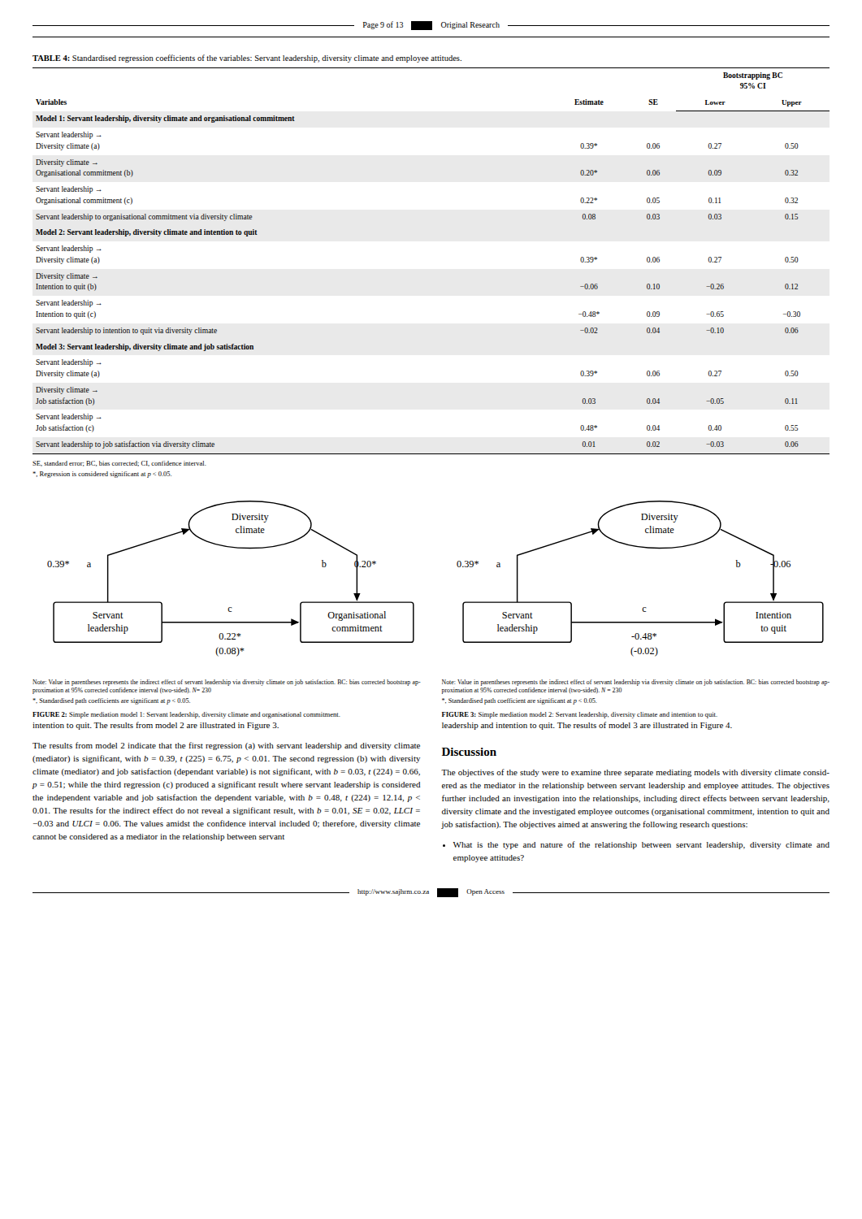Page 9 of 13 Original Research
TABLE 4: Standardised regression coefficients of the variables: Servant leadership, diversity climate and employee attitudes.
| Variables | Estimate | SE | Bootstrapping BC 95% CI |
| --- | --- | --- | --- |
| Lower | Upper |
| Model 1: Servant leadership, diversity climate and organisational commitment |
| Servant leadership → Diversity climate (a) | 0.39* | 0.06 | 0.27 | 0.50 |
| Diversity climate → Organisational commitment (b) | 0.20* | 0.06 | 0.09 | 0.32 |
| Servant leadership → Organisational commitment (c) | 0.22* | 0.05 | 0.11 | 0.32 |
| Servant leadership to organisational commitment via diversity climate | 0.08 | 0.03 | 0.03 | 0.15 |
| Model 2: Servant leadership, diversity climate and intention to quit |
| Servant leadership → Diversity climate (a) | 0.39* | 0.06 | 0.27 | 0.50 |
| Diversity climate → Intention to quit (b) | −0.06 | 0.10 | −0.26 | 0.12 |
| Servant leadership → Intention to quit (c) | −0.48* | 0.09 | −0.65 | −0.30 |
| Servant leadership to intention to quit via diversity climate | −0.02 | 0.04 | −0.10 | 0.06 |
| Model 3: Servant leadership, diversity climate and job satisfaction |
| Servant leadership → Diversity climate (a) | 0.39* | 0.06 | 0.27 | 0.50 |
| Diversity climate → Job satisfaction (b) | 0.03 | 0.04 | −0.05 | 0.11 |
| Servant leadership → Job satisfaction (c) | 0.48* | 0.04 | 0.40 | 0.55 |
| Servant leadership to job satisfaction via diversity climate | 0.01 | 0.02 | −0.03 | 0.06 |
SE, standard error; BC, bias corrected; CI, confidence interval.
*, Regression is considered significant at p < 0.05.
Diversity climate Servant leadership Organisational commitment 0.39* a b 0.20* c 0.22* (0.08)*
Note: Value in parentheses represents the indirect effect of servant leadership via diversity climate on job satisfaction. BC: bias corrected bootstrap approximation at 95% corrected confidence interval (two-sided). N= 230
*, Standardised path coefficients are significant at p < 0.05.
FIGURE 2: Simple mediation model 1: Servant leadership, diversity climate and organisational commitment.
intention to quit. The results from model 2 are illustrated in Figure 3.
The results from model 2 indicate that the first regression (a) with servant leadership and diversity climate (mediator) is significant, with b = 0.39, t (225) = 6.75, p < 0.01. The second regression (b) with diversity climate (mediator) and job satisfaction (dependant variable) is not significant, with b = 0.03, t (224) = 0.66, p = 0.51; while the third regression (c) produced a significant result where servant leadership is considered the independent variable and job satisfaction the dependent variable, with b = 0.48, t (224) = 12.14, p < 0.01. The results for the indirect effect do not reveal a significant result, with b = 0.01, SE = 0.02, LLCI = −0.03 and ULCI = 0.06. The values amidst the confidence interval included 0; therefore, diversity climate cannot be considered as a mediator in the relationship between servant
Diversity climate Servant leadership Intention to quit 0.39* a b -0.06 c -0.48* (-0.02)
Note: Value in parentheses represents the indirect effect of servant leadership via diversity climate on job satisfaction. BC: bias corrected bootstrap approximation at 95% corrected confidence interval (two-sided). N = 230
*, Standardised path coefficient are significant at p < 0.05.
FIGURE 3: Simple mediation model 2: Servant leadership, diversity climate and intention to quit.
leadership and intention to quit. The results of model 3 are illustrated in Figure 4.
Discussion
The objectives of the study were to examine three separate mediating models with diversity climate considered as the mediator in the relationship between servant leadership and employee attitudes. The objectives further included an investigation into the relationships, including direct effects between servant leadership, diversity climate and the investigated employee outcomes (organisational commitment, intention to quit and job satisfaction). The objectives aimed at answering the following research questions:
What is the type and nature of the relationship between servant leadership, diversity climate and employee attitudes?
http://www.sajhrm.co.za Open Access